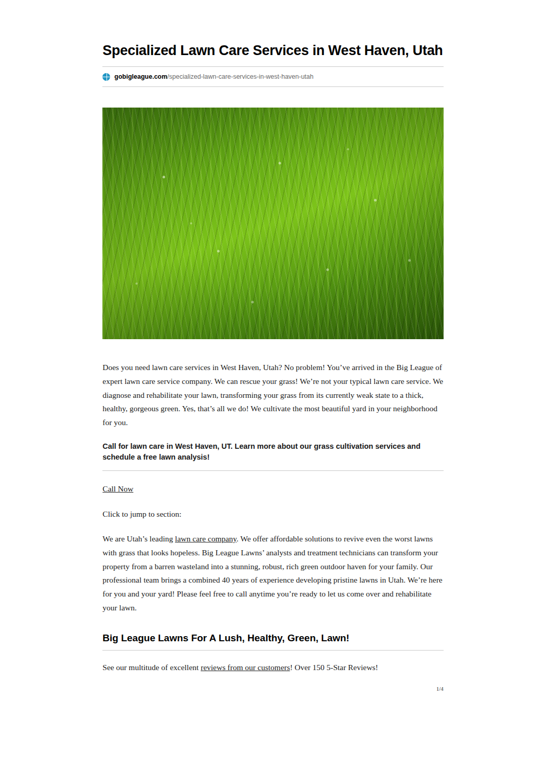Specialized Lawn Care Services in West Haven, Utah
gobigleague.com/specialized-lawn-care-services-in-west-haven-utah
Does you need lawn care services in West Haven, Utah? No problem! You’ve arrived in the Big League of expert lawn care service company. We can rescue your grass! We’re not your typical lawn care service. We diagnose and rehabilitate your lawn, transforming your grass from its currently weak state to a thick, healthy, gorgeous green. Yes, that’s all we do! We cultivate the most beautiful yard in your neighborhood for you.
Call for lawn care in West Haven, UT. Learn more about our grass cultivation services and schedule a free lawn analysis!
Call Now
Click to jump to section:
We are Utah’s leading lawn care company. We offer affordable solutions to revive even the worst lawns with grass that looks hopeless. Big League Lawns’ analysts and treatment technicians can transform your property from a barren wasteland into a stunning, robust, rich green outdoor haven for your family. Our professional team brings a combined 40 years of experience developing pristine lawns in Utah. We’re here for you and your yard! Please feel free to call anytime you’re ready to let us come over and rehabilitate your lawn.
Big League Lawns For A Lush, Healthy, Green, Lawn!
See our multitude of excellent reviews from our customers! Over 150 5-Star Reviews!
1/4